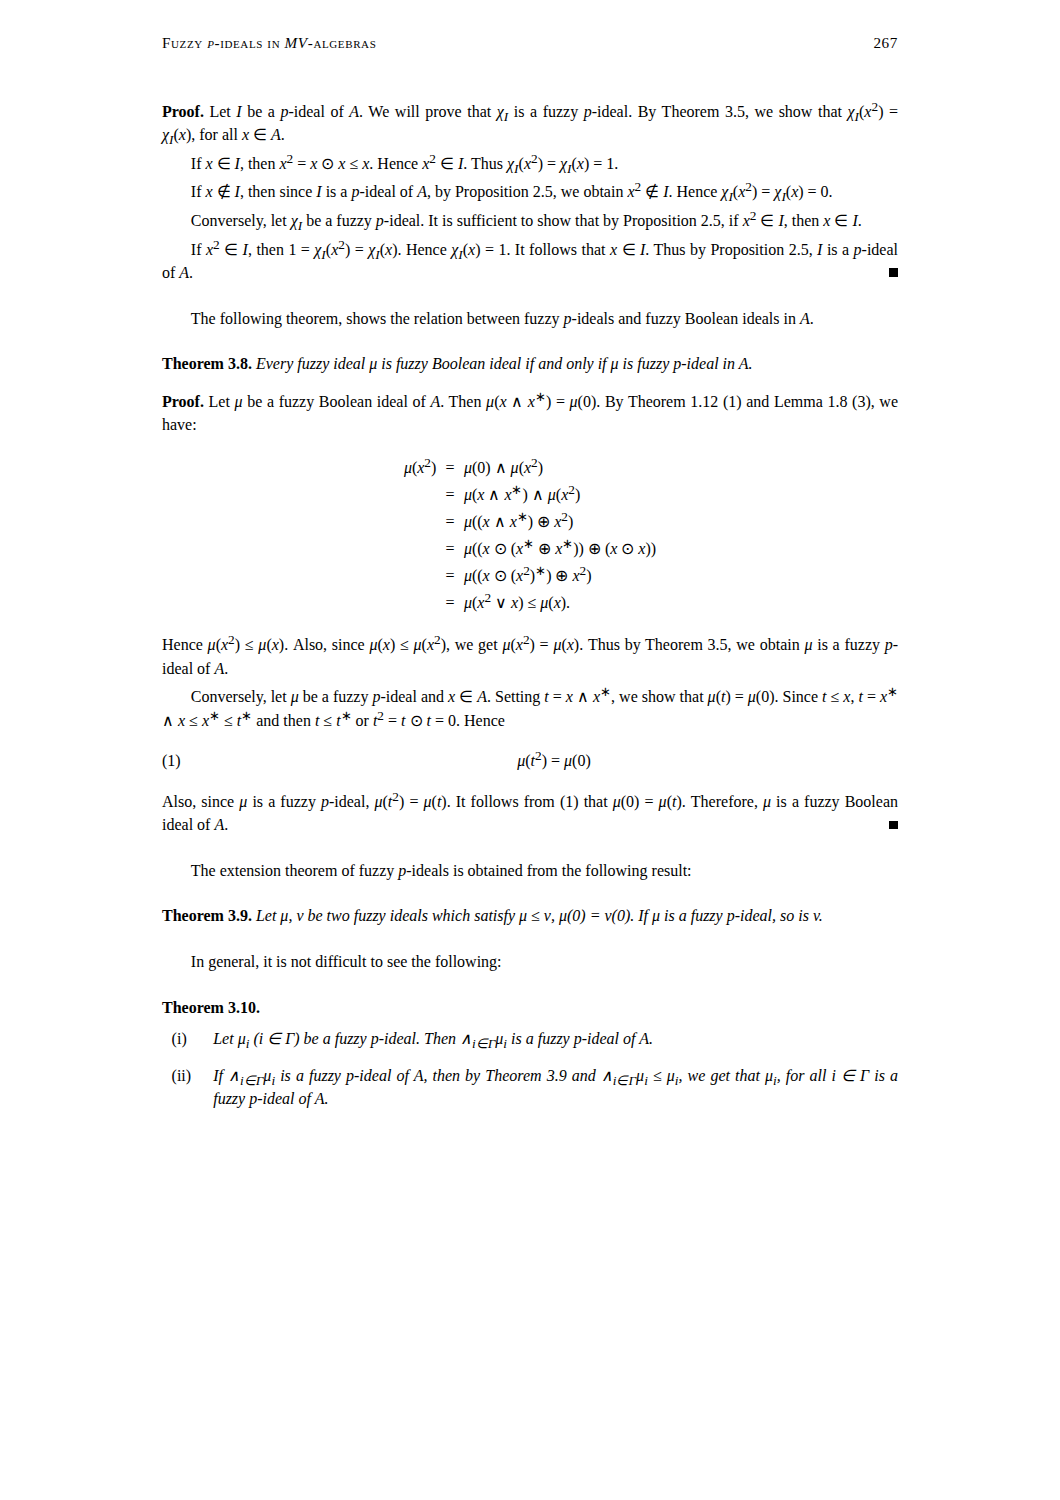Fuzzy p-ideals in MV-algebras 267
Proof. Let I be a p-ideal of A. We will prove that χI is a fuzzy p-ideal. By Theorem 3.5, we show that χI(x2) = χI(x), for all x ∈ A.
If x ∈ I, then x2 = x ⊙ x ≤ x. Hence x2 ∈ I. Thus χI(x2) = χI(x) = 1.
If x ∉ I, then since I is a p-ideal of A, by Proposition 2.5, we obtain x2 ∉ I. Hence χI(x2) = χI(x) = 0.
Conversely, let χI be a fuzzy p-ideal. It is sufficient to show that by Proposition 2.5, if x2 ∈ I, then x ∈ I.
If x2 ∈ I, then 1 = χI(x2) = χI(x). Hence χI(x) = 1. It follows that x ∈ I. Thus by Proposition 2.5, I is a p-ideal of A.
The following theorem, shows the relation between fuzzy p-ideals and fuzzy Boolean ideals in A.
Theorem 3.8. Every fuzzy ideal μ is fuzzy Boolean ideal if and only if μ is fuzzy p-ideal in A.
Proof. Let μ be a fuzzy Boolean ideal of A. Then μ(x ∧ x∗) = μ(0). By Theorem 1.12 (1) and Lemma 1.8 (3), we have:
| μ ( x 2 ) | = | μ (0) ∧ μ ( x 2 ) |
| | = | μ ( x ∧ x ∗ ) ∧ μ ( x 2 ) |
| | = | μ (( x ∧ x ∗ ) ⊕ x 2 ) |
| | = | μ (( x ⊙ ( x ∗ ⊕ x ∗ )) ⊕ ( x ⊙ x )) |
| | = | μ (( x ⊙ ( x 2 ) ∗ ) ⊕ x 2 ) |
| | = | μ ( x 2 ∨ x ) ≤ μ ( x ). |
Hence μ(x2) ≤ μ(x). Also, since μ(x) ≤ μ(x2), we get μ(x2) = μ(x). Thus by Theorem 3.5, we obtain μ is a fuzzy p-ideal of A.
Conversely, let μ be a fuzzy p-ideal and x ∈ A. Setting t = x ∧ x∗, we show that μ(t) = μ(0). Since t ≤ x, t = x∗ ∧ x ≤ x∗ ≤ t∗ and then t ≤ t∗ or t2 = t ⊙ t = 0. Hence
(1) μ(t2) = μ(0)
Also, since μ is a fuzzy p-ideal, μ(t2) = μ(t). It follows from (1) that μ(0) = μ(t). Therefore, μ is a fuzzy Boolean ideal of A.
The extension theorem of fuzzy p-ideals is obtained from the following result:
Theorem 3.9. Let μ, ν be two fuzzy ideals which satisfy μ ≤ ν, μ(0) = ν(0). If μ is a fuzzy p-ideal, so is v.
In general, it is not difficult to see the following:
Theorem 3.10.
Let μi (i ∈ Γ) be a fuzzy p-ideal. Then ∧i∈Γμi is a fuzzy p-ideal of A.
If ∧i∈Γμi is a fuzzy p-ideal of A, then by Theorem 3.9 and ∧i∈Γμi ≤ μi, we get that μi, for all i ∈ Γ is a fuzzy p-ideal of A.